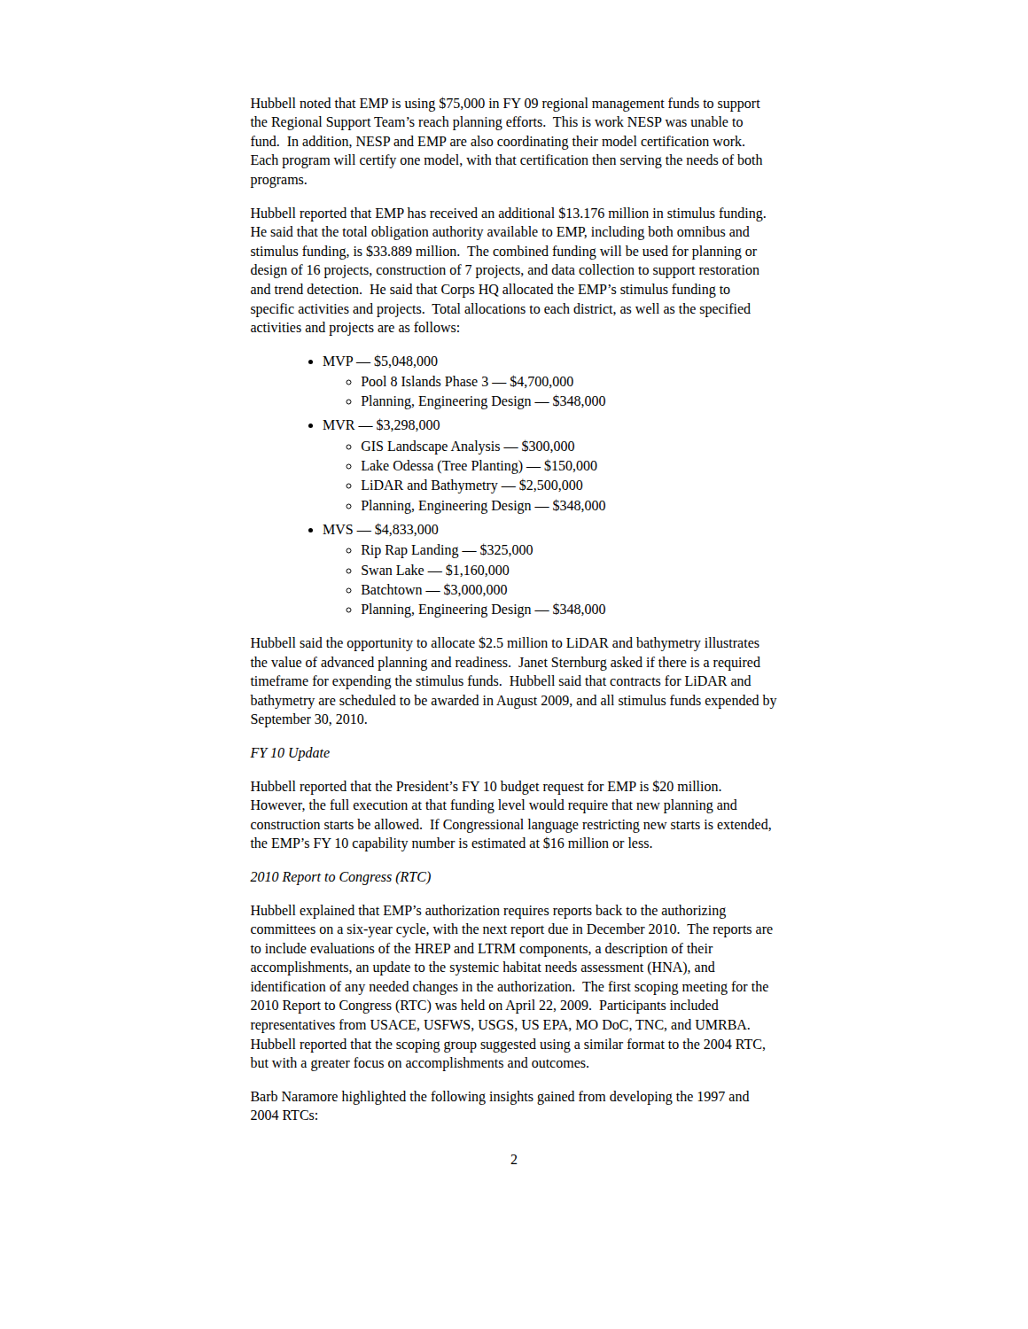Hubbell noted that EMP is using $75,000 in FY 09 regional management funds to support the Regional Support Team’s reach planning efforts. This is work NESP was unable to fund. In addition, NESP and EMP are also coordinating their model certification work. Each program will certify one model, with that certification then serving the needs of both programs.
Hubbell reported that EMP has received an additional $13.176 million in stimulus funding. He said that the total obligation authority available to EMP, including both omnibus and stimulus funding, is $33.889 million. The combined funding will be used for planning or design of 16 projects, construction of 7 projects, and data collection to support restoration and trend detection. He said that Corps HQ allocated the EMP’s stimulus funding to specific activities and projects. Total allocations to each district, as well as the specified activities and projects are as follows:
MVP — $5,048,000
Pool 8 Islands Phase 3 — $4,700,000
Planning, Engineering Design — $348,000
MVR — $3,298,000
GIS Landscape Analysis — $300,000
Lake Odessa (Tree Planting) — $150,000
LiDAR and Bathymetry — $2,500,000
Planning, Engineering Design — $348,000
MVS — $4,833,000
Rip Rap Landing — $325,000
Swan Lake — $1,160,000
Batchtown — $3,000,000
Planning, Engineering Design — $348,000
Hubbell said the opportunity to allocate $2.5 million to LiDAR and bathymetry illustrates the value of advanced planning and readiness. Janet Sternburg asked if there is a required timeframe for expending the stimulus funds. Hubbell said that contracts for LiDAR and bathymetry are scheduled to be awarded in August 2009, and all stimulus funds expended by September 30, 2010.
FY 10 Update
Hubbell reported that the President’s FY 10 budget request for EMP is $20 million. However, the full execution at that funding level would require that new planning and construction starts be allowed. If Congressional language restricting new starts is extended, the EMP’s FY 10 capability number is estimated at $16 million or less.
2010 Report to Congress (RTC)
Hubbell explained that EMP’s authorization requires reports back to the authorizing committees on a six-year cycle, with the next report due in December 2010. The reports are to include evaluations of the HREP and LTRM components, a description of their accomplishments, an update to the systemic habitat needs assessment (HNA), and identification of any needed changes in the authorization. The first scoping meeting for the 2010 Report to Congress (RTC) was held on April 22, 2009. Participants included representatives from USACE, USFWS, USGS, US EPA, MO DoC, TNC, and UMRBA. Hubbell reported that the scoping group suggested using a similar format to the 2004 RTC, but with a greater focus on accomplishments and outcomes.
Barb Naramore highlighted the following insights gained from developing the 1997 and 2004 RTCs:
2